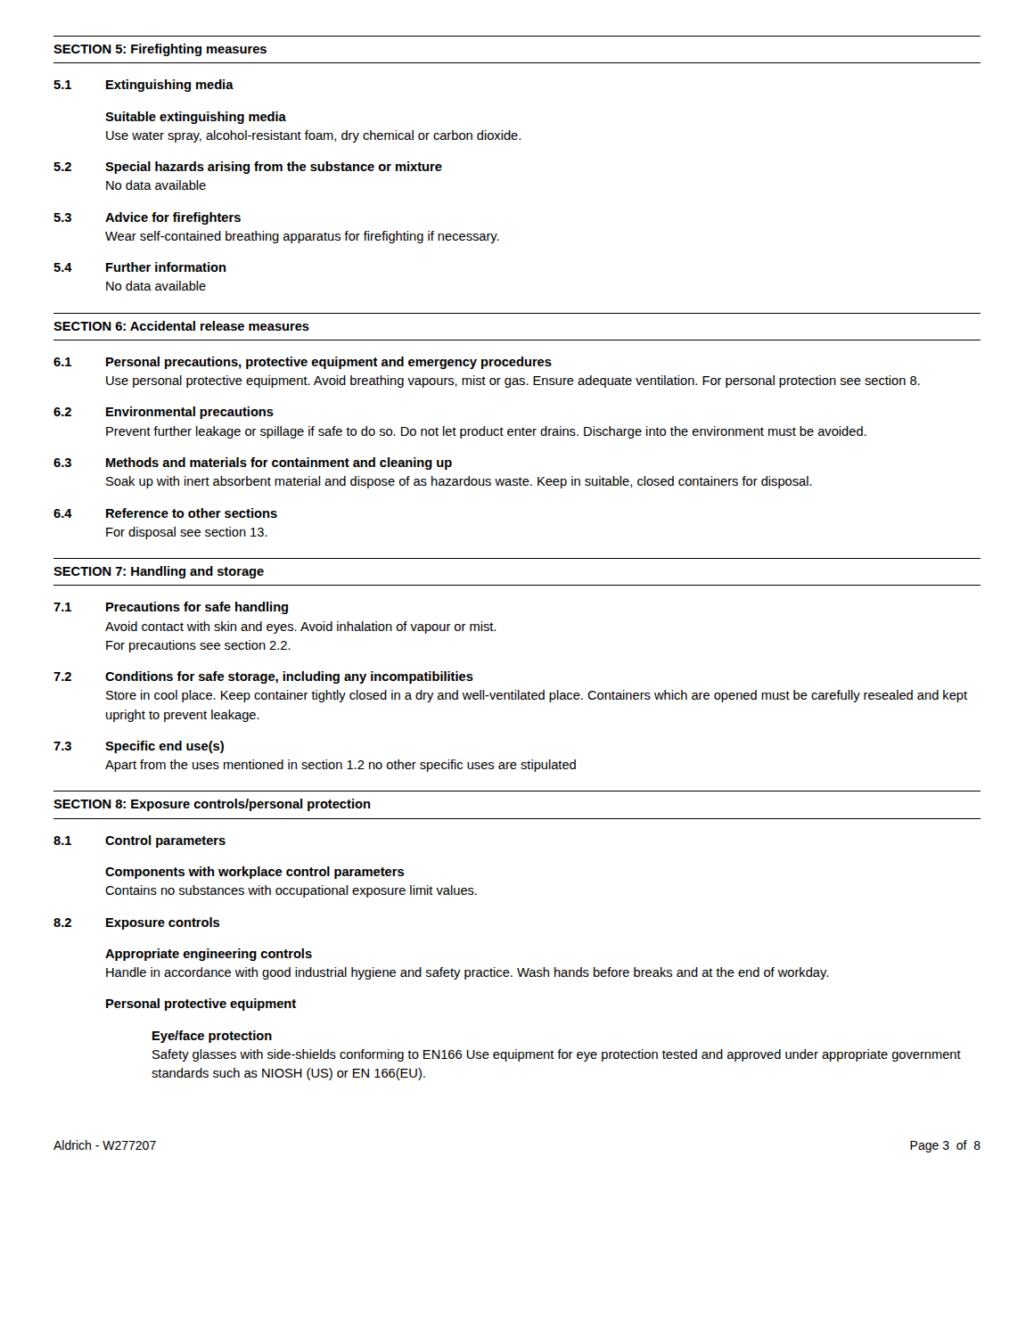SECTION 5: Firefighting measures
5.1
Extinguishing media
Suitable extinguishing media
Use water spray, alcohol-resistant foam, dry chemical or carbon dioxide.
5.2
Special hazards arising from the substance or mixture
No data available
5.3
Advice for firefighters
Wear self-contained breathing apparatus for firefighting if necessary.
5.4
Further information
No data available
SECTION 6: Accidental release measures
6.1
Personal precautions, protective equipment and emergency procedures
Use personal protective equipment. Avoid breathing vapours, mist or gas. Ensure adequate ventilation. For personal protection see section 8.
6.2
Environmental precautions
Prevent further leakage or spillage if safe to do so. Do not let product enter drains. Discharge into the environment must be avoided.
6.3
Methods and materials for containment and cleaning up
Soak up with inert absorbent material and dispose of as hazardous waste. Keep in suitable, closed containers for disposal.
6.4
Reference to other sections
For disposal see section 13.
SECTION 7: Handling and storage
7.1
Precautions for safe handling
Avoid contact with skin and eyes. Avoid inhalation of vapour or mist.
For precautions see section 2.2.
7.2
Conditions for safe storage, including any incompatibilities
Store in cool place. Keep container tightly closed in a dry and well-ventilated place. Containers which are opened must be carefully resealed and kept upright to prevent leakage.
7.3
Specific end use(s)
Apart from the uses mentioned in section 1.2 no other specific uses are stipulated
SECTION 8: Exposure controls/personal protection
8.1
Control parameters
Components with workplace control parameters
Contains no substances with occupational exposure limit values.
8.2
Exposure controls
Appropriate engineering controls
Handle in accordance with good industrial hygiene and safety practice. Wash hands before breaks and at the end of workday.
Personal protective equipment
Eye/face protection
Safety glasses with side-shields conforming to EN166 Use equipment for eye protection tested and approved under appropriate government standards such as NIOSH (US) or EN 166(EU).
Aldrich - W277207
Page 3 of 8